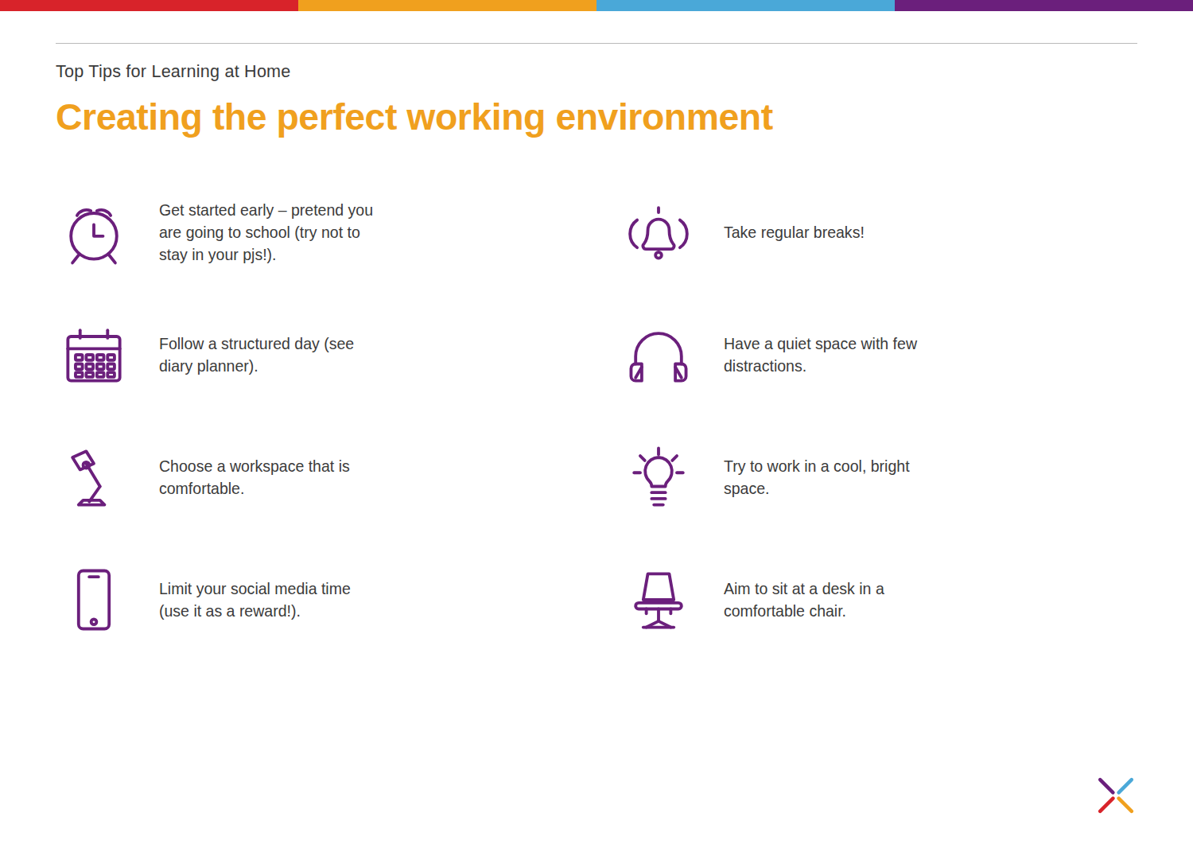Top Tips for Learning at Home
Creating the perfect working environment
Get started early – pretend you are going to school (try not to stay in your pjs!).
Take regular breaks!
Follow a structured day (see diary planner).
Have a quiet space with few distractions.
Choose a workspace that is comfortable.
Try to work in a cool, bright space.
Limit your social media time (use it as a reward!).
Aim to sit at a desk in a comfortable chair.